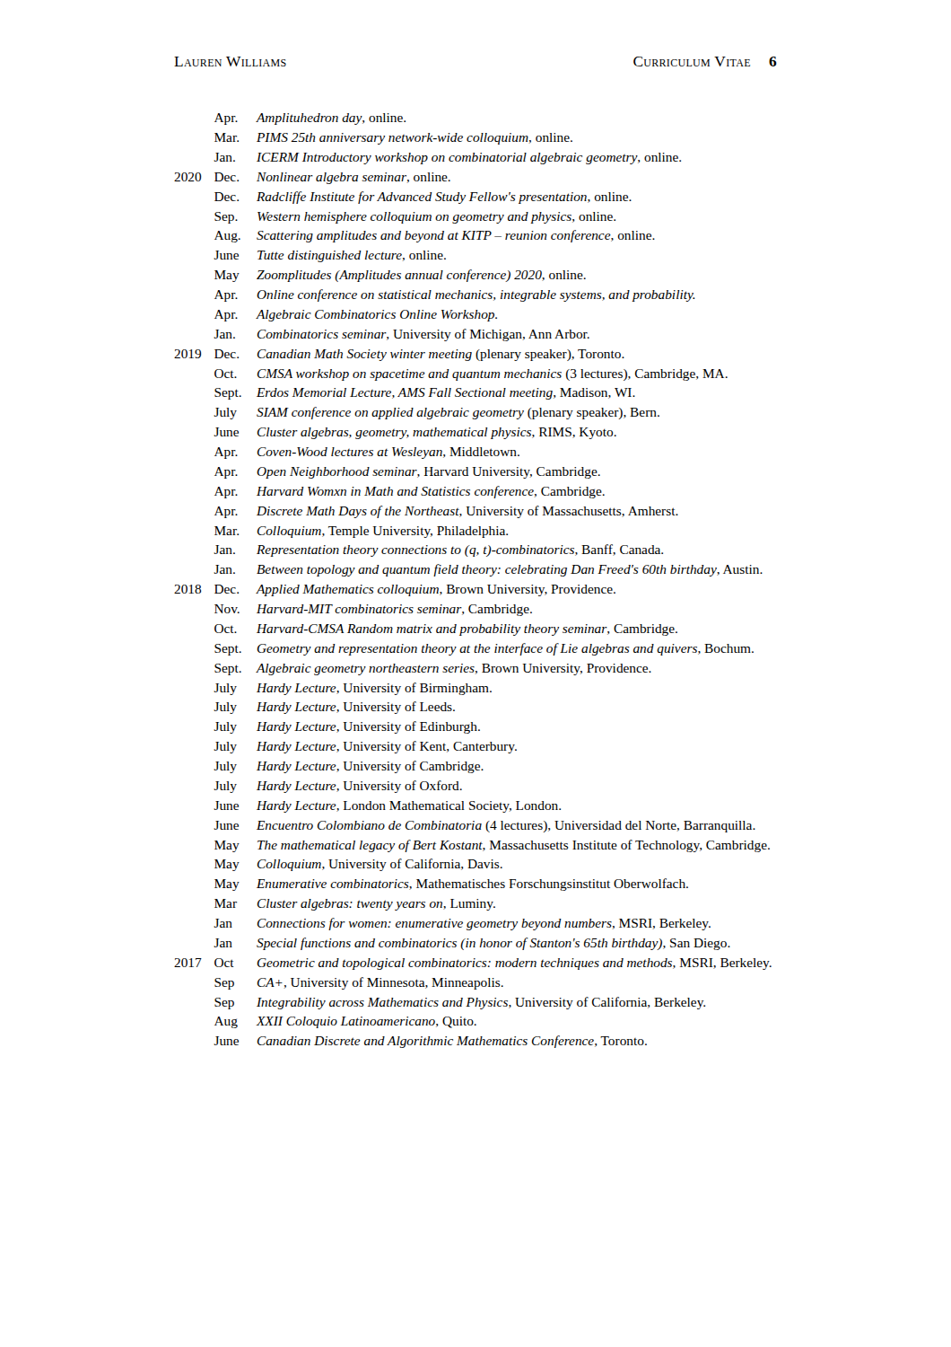Lauren Williams
Curriculum Vitae 6
| | Apr. | Amplituhedron day , online. |
| | Mar. | PIMS 25th anniversary network-wide colloquium , online. |
| | Jan. | ICERM Introductory workshop on combinatorial algebraic geometry , online. |
| 2020 | Dec. | Nonlinear algebra seminar , online. |
| | Dec. | Radcliffe Institute for Advanced Study Fellow's presentation , online. |
| | Sep. | Western hemisphere colloquium on geometry and physics , online. |
| | Aug. | Scattering amplitudes and beyond at KITP – reunion conference , online. |
| | June | Tutte distinguished lecture , online. |
| | May | Zoomplitudes (Amplitudes annual conference) 2020 , online. |
| | Apr. | Online conference on statistical mechanics, integrable systems, and probability. |
| | Apr. | Algebraic Combinatorics Online Workshop. |
| | Jan. | Combinatorics seminar , University of Michigan, Ann Arbor. |
| 2019 | Dec. | Canadian Math Society winter meeting (plenary speaker), Toronto. |
| | Oct. | CMSA workshop on spacetime and quantum mechanics (3 lectures), Cambridge, MA. |
| | Sept. | Erdos Memorial Lecture, AMS Fall Sectional meeting , Madison, WI. |
| | July | SIAM conference on applied algebraic geometry (plenary speaker), Bern. |
| | June | Cluster algebras, geometry, mathematical physics , RIMS, Kyoto. |
| | Apr. | Coven-Wood lectures at Wesleyan , Middletown. |
| | Apr. | Open Neighborhood seminar , Harvard University, Cambridge. |
| | Apr. | Harvard Womxn in Math and Statistics conference , Cambridge. |
| | Apr. | Discrete Math Days of the Northeast , University of Massachusetts, Amherst. |
| | Mar. | Colloquium , Temple University, Philadelphia. |
| | Jan. | Representation theory connections to (q, t)-combinatorics , Banff, Canada. |
| | Jan. | Between topology and quantum field theory: celebrating Dan Freed's 60th birthday , Austin. |
| 2018 | Dec. | Applied Mathematics colloquium , Brown University, Providence. |
| | Nov. | Harvard-MIT combinatorics seminar , Cambridge. |
| | Oct. | Harvard-CMSA Random matrix and probability theory seminar , Cambridge. |
| | Sept. | Geometry and representation theory at the interface of Lie algebras and quivers , Bochum. |
| | Sept. | Algebraic geometry northeastern series , Brown University, Providence. |
| | July | Hardy Lecture , University of Birmingham. |
| | July | Hardy Lecture , University of Leeds. |
| | July | Hardy Lecture , University of Edinburgh. |
| | July | Hardy Lecture , University of Kent, Canterbury. |
| | July | Hardy Lecture , University of Cambridge. |
| | July | Hardy Lecture , University of Oxford. |
| | June | Hardy Lecture , London Mathematical Society, London. |
| | June | Encuentro Colombiano de Combinatoria (4 lectures), Universidad del Norte, Barranquilla. |
| | May | The mathematical legacy of Bert Kostant , Massachusetts Institute of Technology, Cambridge. |
| | May | Colloquium , University of California, Davis. |
| | May | Enumerative combinatorics , Mathematisches Forschungsinstitut Oberwolfach. |
| | Mar | Cluster algebras: twenty years on , Luminy. |
| | Jan | Connections for women: enumerative geometry beyond numbers , MSRI, Berkeley. |
| | Jan | Special functions and combinatorics (in honor of Stanton's 65th birthday) , San Diego. |
| 2017 | Oct | Geometric and topological combinatorics: modern techniques and methods , MSRI, Berkeley. |
| | Sep | CA+ , University of Minnesota, Minneapolis. |
| | Sep | Integrability across Mathematics and Physics , University of California, Berkeley. |
| | Aug | XXII Coloquio Latinoamericano , Quito. |
| | June | Canadian Discrete and Algorithmic Mathematics Conference , Toronto. |